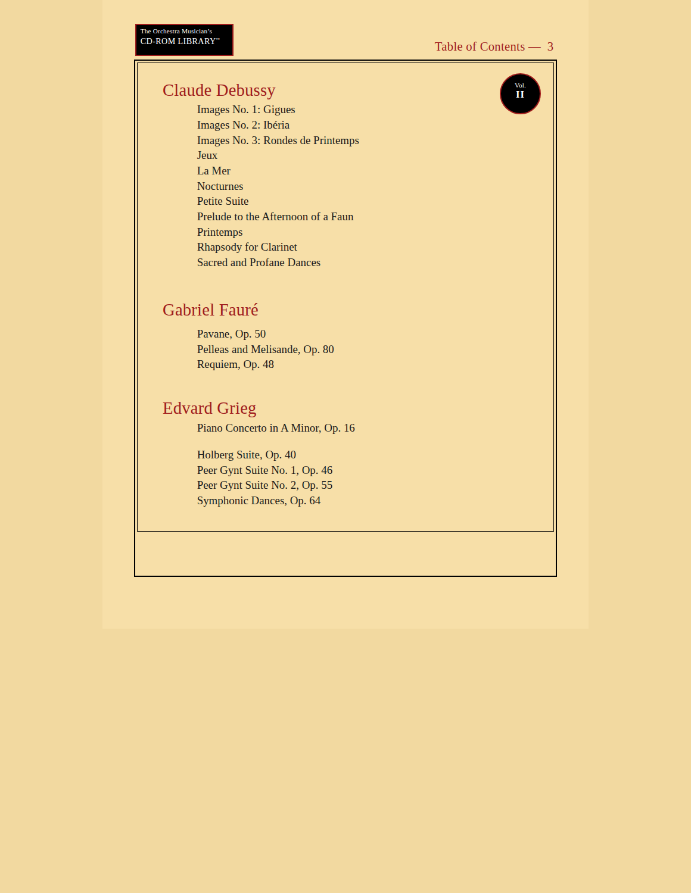The Orchestra Musician’s
CD-ROM LIBRARY™
Table of Contents — 3
Vol.
II
Claude Debussy
Images No. 1: Gigues
Images No. 2: Ibéria
Images No. 3: Rondes de Printemps
Jeux
La Mer
Nocturnes
Petite Suite
Prelude to the Afternoon of a Faun
Printemps
Rhapsody for Clarinet
Sacred and Profane Dances
Gabriel Fauré
Pavane, Op. 50
Pelleas and Melisande, Op. 80
Requiem, Op. 48
Edvard Grieg
Piano Concerto in A Minor, Op. 16
Holberg Suite, Op. 40
Peer Gynt Suite No. 1, Op. 46
Peer Gynt Suite No. 2, Op. 55
Symphonic Dances, Op. 64